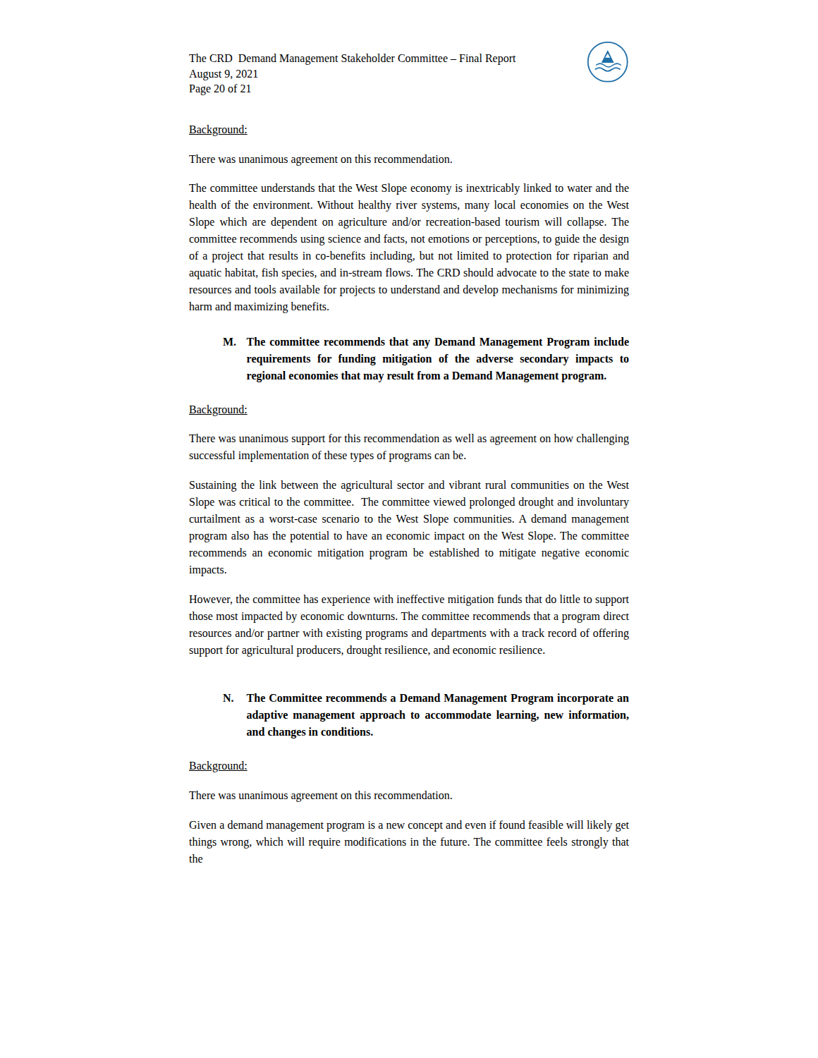The CRD Demand Management Stakeholder Committee – Final Report
August 9, 2021
Page 20 of 21
Background:
There was unanimous agreement on this recommendation.
The committee understands that the West Slope economy is inextricably linked to water and the health of the environment. Without healthy river systems, many local economies on the West Slope which are dependent on agriculture and/or recreation-based tourism will collapse. The committee recommends using science and facts, not emotions or perceptions, to guide the design of a project that results in co-benefits including, but not limited to protection for riparian and aquatic habitat, fish species, and in-stream flows. The CRD should advocate to the state to make resources and tools available for projects to understand and develop mechanisms for minimizing harm and maximizing benefits.
M.
The committee recommends that any Demand Management Program include requirements for funding mitigation of the adverse secondary impacts to regional economies that may result from a Demand Management program.
Background:
There was unanimous support for this recommendation as well as agreement on how challenging successful implementation of these types of programs can be.
Sustaining the link between the agricultural sector and vibrant rural communities on the West Slope was critical to the committee. The committee viewed prolonged drought and involuntary curtailment as a worst-case scenario to the West Slope communities. A demand management program also has the potential to have an economic impact on the West Slope. The committee recommends an economic mitigation program be established to mitigate negative economic impacts.
However, the committee has experience with ineffective mitigation funds that do little to support those most impacted by economic downturns. The committee recommends that a program direct resources and/or partner with existing programs and departments with a track record of offering support for agricultural producers, drought resilience, and economic resilience.
N.
The Committee recommends a Demand Management Program incorporate an adaptive management approach to accommodate learning, new information, and changes in conditions.
Background:
There was unanimous agreement on this recommendation.
Given a demand management program is a new concept and even if found feasible will likely get things wrong, which will require modifications in the future. The committee feels strongly that the